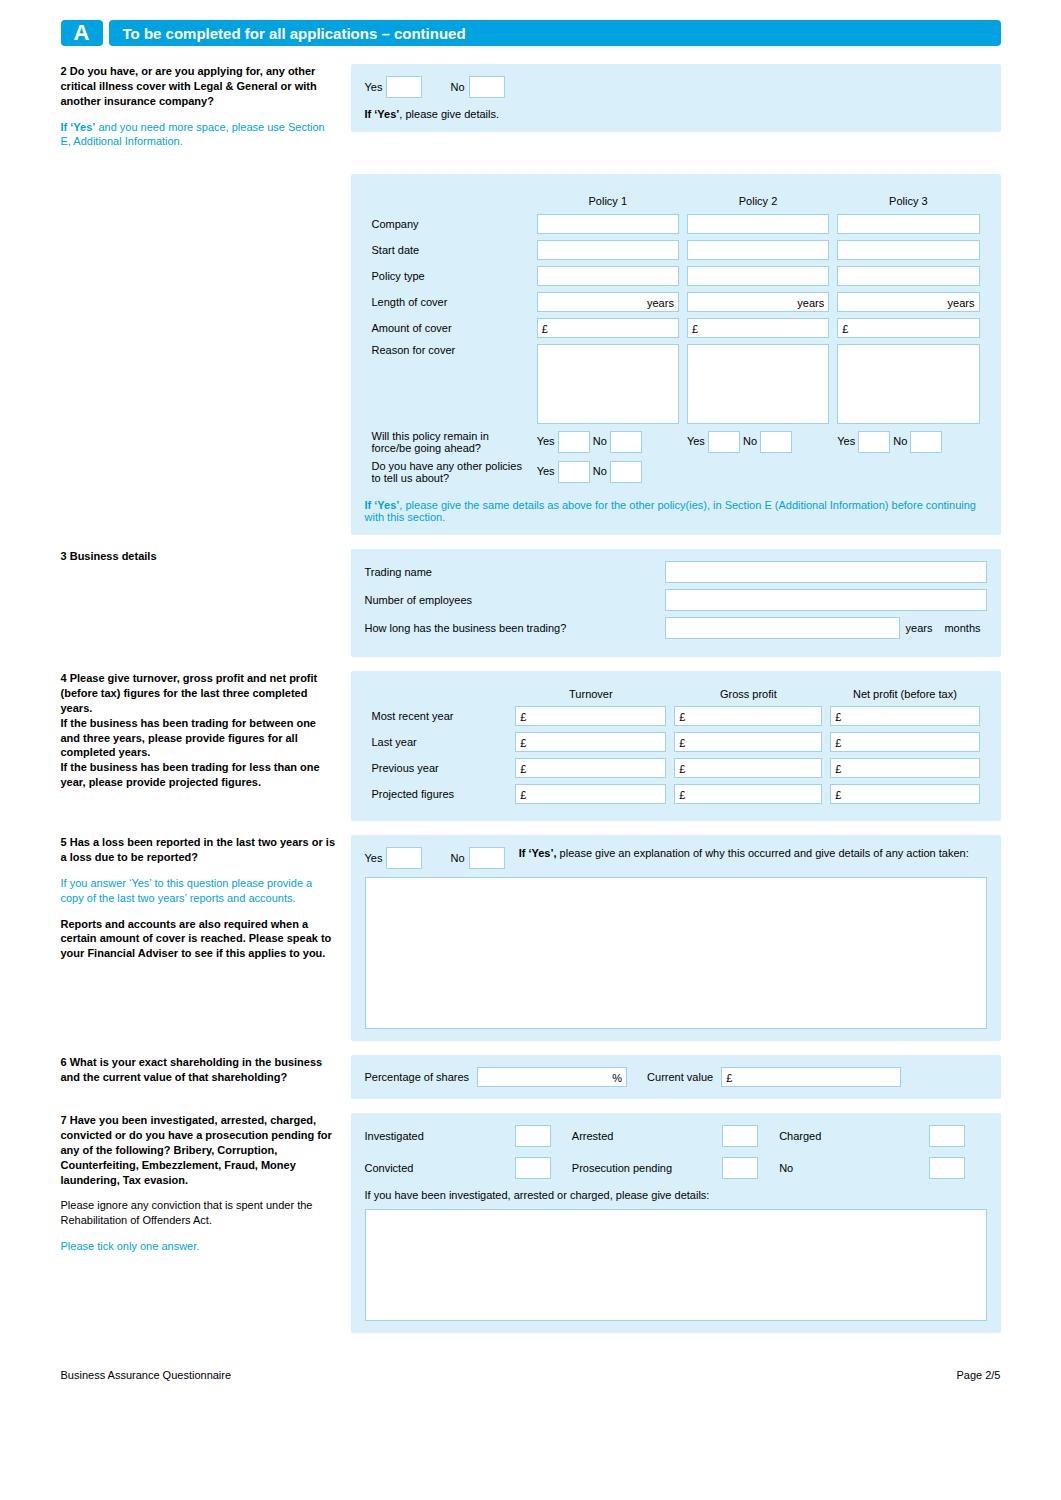A
To be completed for all applications – continued
2 Do you have, or are you applying for, any other critical illness cover with Legal & General or with another insurance company?
If ‘Yes’ and you need more space, please use Section E, Additional Information.
Yes No
If ‘Yes’, please give details.
| | Policy 1 | Policy 2 | Policy 3 |
| --- | --- | --- | --- |
| Company | | | |
| Start date | | | |
| Policy type | | | |
| Length of cover | years | years | years |
| Amount of cover | £ | £ | £ |
| Reason for cover | | | |
| Will this policy remain in force/be going ahead? | Yes No | Yes No | Yes No |
| Do you have any other policies to tell us about? | Yes No | | |
If ‘Yes’, please give the same details as above for the other policy(ies), in Section E (Additional Information) before continuing with this section.
3 Business details
Trading name
Number of employees
How long has the business been trading?
years
months
4 Please give turnover, gross profit and net profit (before tax) figures for the last three completed years.
If the business has been trading for between one and three years, please provide figures for all completed years.
If the business has been trading for less than one year, please provide projected figures.
| | Turnover | Gross profit | Net profit (before tax) |
| --- | --- | --- | --- |
| Most recent year | £ | £ | £ |
| Last year | £ | £ | £ |
| Previous year | £ | £ | £ |
| Projected figures | £ | £ | £ |
5 Has a loss been reported in the last two years or is a loss due to be reported?
If you answer ‘Yes’ to this question please provide a copy of the last two years’ reports and accounts.
Reports and accounts are also required when a certain amount of cover is reached. Please speak to your Financial Adviser to see if this applies to you.
Yes No
If ‘Yes’, please give an explanation of why this occurred and give details of any action taken:
6 What is your exact shareholding in the business and the current value of that shareholding?
Percentage of shares
%
Current value
£
7 Have you been investigated, arrested, charged, convicted or do you have a prosecution pending for any of the following? Bribery, Corruption, Counterfeiting, Embezzlement, Fraud, Money laundering, Tax evasion.
Please ignore any conviction that is spent under the Rehabilitation of Offenders Act.
Please tick only one answer.
Investigated
Arrested
Charged
Convicted
Prosecution pending
No
If you have been investigated, arrested or charged, please give details:
Business Assurance Questionnaire
Page 2/5